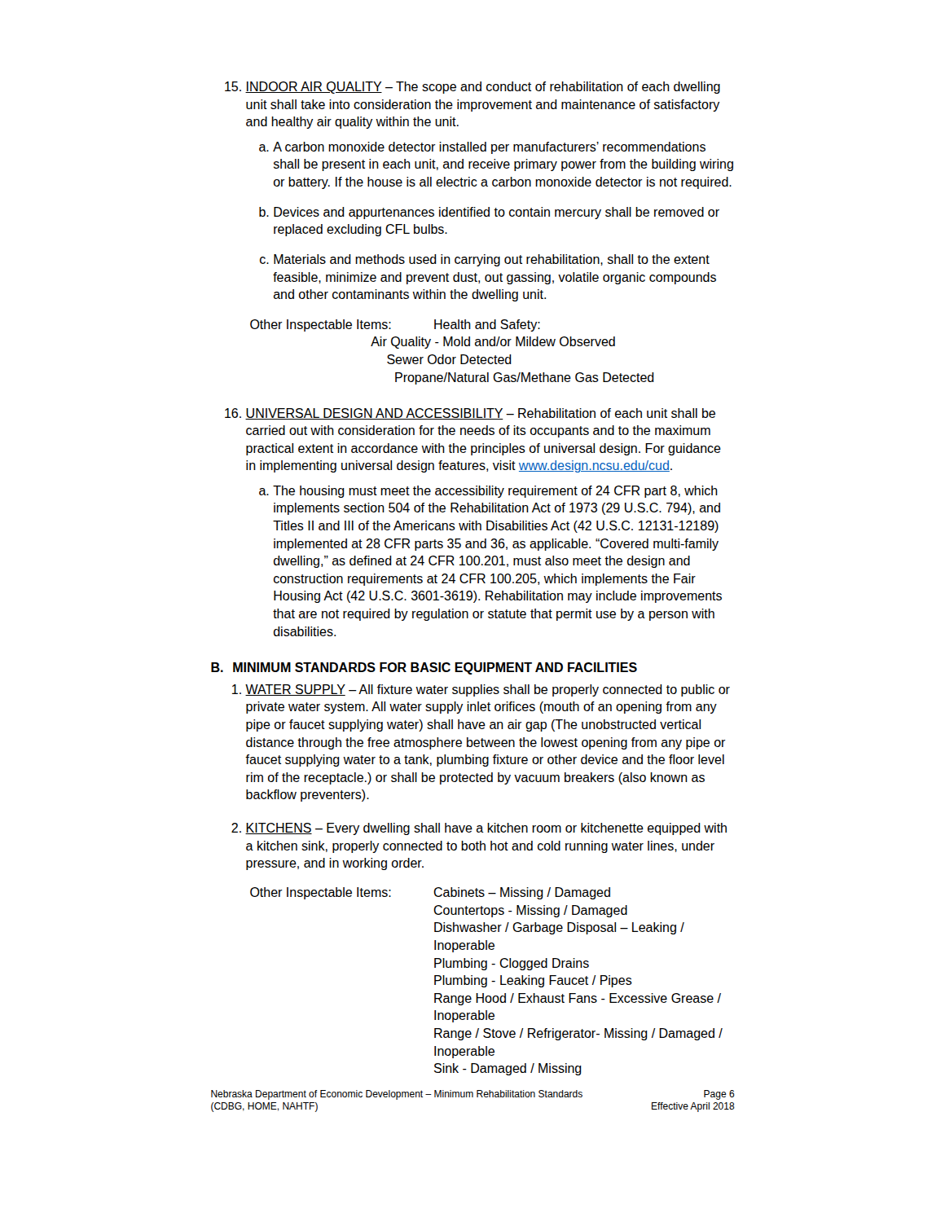INDOOR AIR QUALITY – The scope and conduct of rehabilitation of each dwelling unit shall take into consideration the improvement and maintenance of satisfactory and healthy air quality within the unit.
A carbon monoxide detector installed per manufacturers’ recommendations shall be present in each unit, and receive primary power from the building wiring or battery. If the house is all electric a carbon monoxide detector is not required.
Devices and appurtenances identified to contain mercury shall be removed or replaced excluding CFL bulbs.
Materials and methods used in carrying out rehabilitation, shall to the extent feasible, minimize and prevent dust, out gassing, volatile organic compounds and other contaminants within the dwelling unit.
Other Inspectable Items:
Health and Safety:
Air Quality - Mold and/or Mildew Observed
Sewer Odor Detected
Propane/Natural Gas/Methane Gas Detected
UNIVERSAL DESIGN AND ACCESSIBILITY – Rehabilitation of each unit shall be carried out with consideration for the needs of its occupants and to the maximum practical extent in accordance with the principles of universal design. For guidance in implementing universal design features, visit www.design.ncsu.edu/cud.
The housing must meet the accessibility requirement of 24 CFR part 8, which implements section 504 of the Rehabilitation Act of 1973 (29 U.S.C. 794), and Titles II and III of the Americans with Disabilities Act (42 U.S.C. 12131-12189) implemented at 28 CFR parts 35 and 36, as applicable. “Covered multi-family dwelling,” as defined at 24 CFR 100.201, must also meet the design and construction requirements at 24 CFR 100.205, which implements the Fair Housing Act (42 U.S.C. 3601-3619). Rehabilitation may include improvements that are not required by regulation or statute that permit use by a person with disabilities.
B. MINIMUM STANDARDS FOR BASIC EQUIPMENT AND FACILITIES
WATER SUPPLY – All fixture water supplies shall be properly connected to public or private water system. All water supply inlet orifices (mouth of an opening from any pipe or faucet supplying water) shall have an air gap (The unobstructed vertical distance through the free atmosphere between the lowest opening from any pipe or faucet supplying water to a tank, plumbing fixture or other device and the floor level rim of the receptacle.) or shall be protected by vacuum breakers (also known as backflow preventers).
KITCHENS – Every dwelling shall have a kitchen room or kitchenette equipped with a kitchen sink, properly connected to both hot and cold running water lines, under pressure, and in working order.
Other Inspectable Items:
Cabinets – Missing / Damaged
Countertops - Missing / Damaged
Dishwasher / Garbage Disposal – Leaking / Inoperable
Plumbing - Clogged Drains
Plumbing - Leaking Faucet / Pipes
Range Hood / Exhaust Fans - Excessive Grease / Inoperable
Range / Stove / Refrigerator- Missing / Damaged / Inoperable
Sink - Damaged / Missing
Nebraska Department of Economic Development – Minimum Rehabilitation Standards
(CDBG, HOME, NAHTF)
Page 6
Effective April 2018